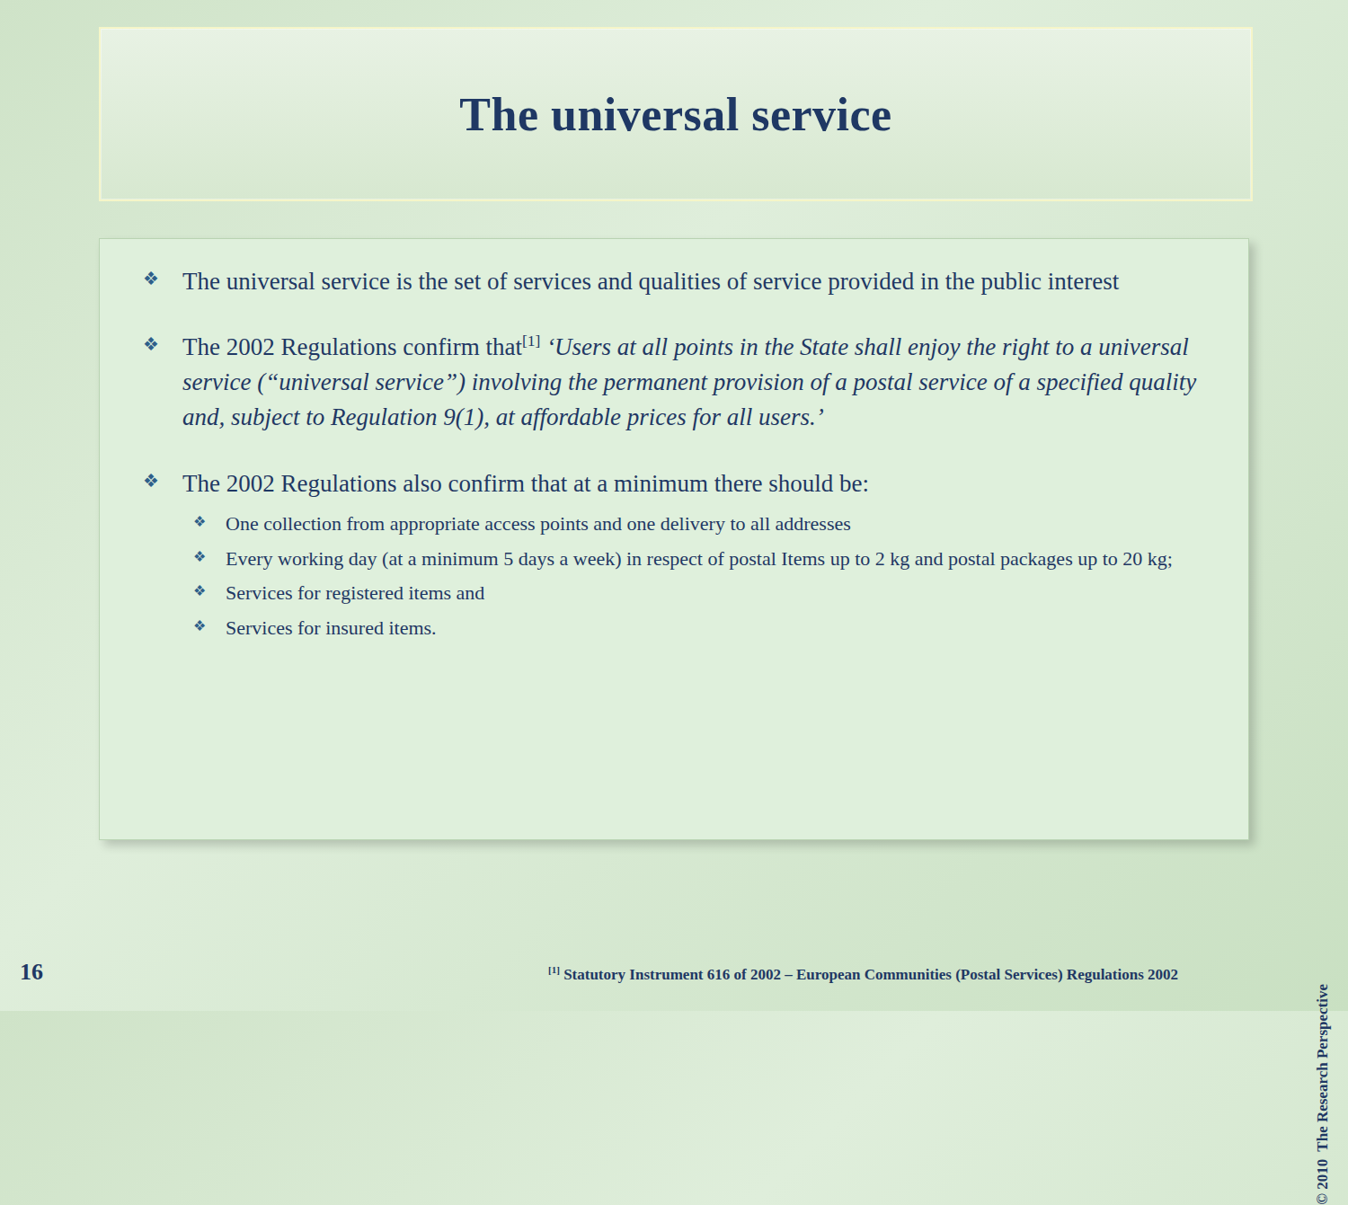The universal service
The universal service is the set of services and qualities of service provided in the public interest
The 2002 Regulations confirm that[1] ‘Users at all points in the State shall enjoy the right to a universal service (“universal service”) involving the permanent provision of a postal service of a specified quality and, subject to Regulation 9(1), at affordable prices for all users.’
The 2002 Regulations also confirm that at a minimum there should be:
One collection from appropriate access points and one delivery to all addresses
Every working day (at a minimum 5 days a week) in respect of postal Items up to 2 kg and postal packages up to 20 kg;
Services for registered items and
Services for insured items.
[1] Statutory Instrument 616 of 2002 – European Communities (Postal Services) Regulations 2002
16
© 2010 The Research Perspective